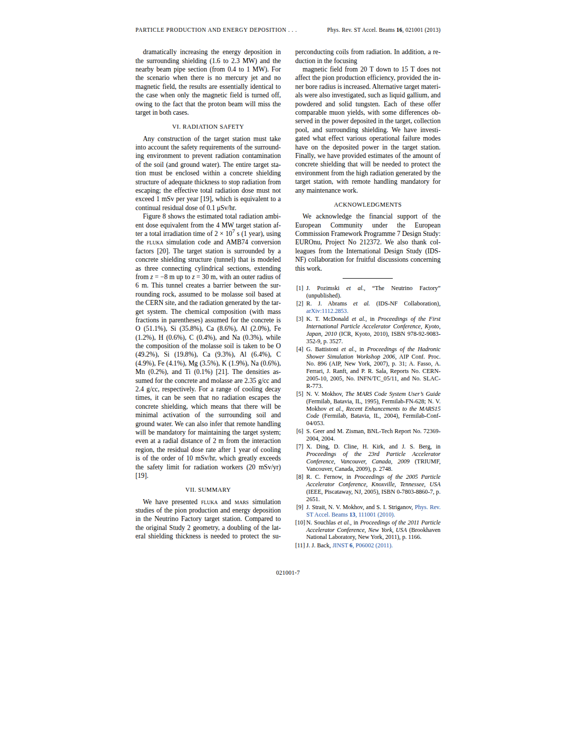Particle production and energy deposition . . .
Phys. Rev. ST Accel. Beams 16, 021001 (2013)
dramatically increasing the energy deposition in the surrounding shielding (1.6 to 2.3 MW) and the nearby beam pipe section (from 0.4 to 1 MW). For the scenario when there is no mercury jet and no magnetic field, the results are essentially identical to the case when only the magnetic field is turned off, owing to the fact that the proton beam will miss the target in both cases.
VI. Radiation safety
Any construction of the target station must take into account the safety requirements of the surrounding environment to prevent radiation contamination of the soil (and ground water). The entire target station must be enclosed within a concrete shielding structure of adequate thickness to stop radiation from escaping; the effective total radiation dose must not exceed 1 mSv per year [19], which is equivalent to a continual residual dose of 0.1 μSv/hr.
Figure 8 shows the estimated total radiation ambient dose equivalent from the 4 MW target station after a total irradiation time of 2 × 107 s (1 year), using the fluka simulation code and AMB74 conversion factors [20]. The target station is surrounded by a concrete shielding structure (tunnel) that is modeled as three connecting cylindrical sections, extending from z = −8 m up to z = 30 m, with an outer radius of 6 m. This tunnel creates a barrier between the surrounding rock, assumed to be molasse soil based at the CERN site, and the radiation generated by the target system. The chemical composition (with mass fractions in parentheses) assumed for the concrete is O (51.1%), Si (35.8%), Ca (8.6%), Al (2.0%), Fe (1.2%), H (0.6%), C (0.4%), and Na (0.3%), while the composition of the molasse soil is taken to be O (49.2%), Si (19.8%), Ca (9.3%), Al (6.4%), C (4.9%), Fe (4.1%), Mg (3.5%), K (1.9%), Na (0.6%), Mn (0.2%), and Ti (0.1%) [21]. The densities assumed for the concrete and molasse are 2.35 g/cc and 2.4 g/cc, respectively. For a range of cooling decay times, it can be seen that no radiation escapes the concrete shielding, which means that there will be minimal activation of the surrounding soil and ground water. We can also infer that remote handling will be mandatory for maintaining the target system; even at a radial distance of 2 m from the interaction region, the residual dose rate after 1 year of cooling is of the order of 10 mSv/hr, which greatly exceeds the safety limit for radiation workers (20 mSv/yr) [19].
VII. Summary
We have presented fluka and mars simulation studies of the pion production and energy deposition in the Neutrino Factory target station. Compared to the original Study 2 geometry, a doubling of the lateral shielding thickness is needed to protect the superconducting coils from radiation. In addition, a reduction in the focusing
magnetic field from 20 T down to 15 T does not affect the pion production efficiency, provided the inner bore radius is increased. Alternative target materials were also investigated, such as liquid gallium, and powdered and solid tungsten. Each of these offer comparable muon yields, with some differences observed in the power deposited in the target, collection pool, and surrounding shielding. We have investigated what effect various operational failure modes have on the deposited power in the target station. Finally, we have provided estimates of the amount of concrete shielding that will be needed to protect the environment from the high radiation generated by the target station, with remote handling mandatory for any maintenance work.
Acknowledgments
We acknowledge the financial support of the European Community under the European Commission Framework Programme 7 Design Study: EUROnu, Project No 212372. We also thank colleagues from the International Design Study (IDS-NF) collaboration for fruitful discussions concerning this work.
[1] J. Pozimski et al., “The Neutrino Factory” (unpublished).
[2] R. J. Abrams et al. (IDS-NF Collaboration), arXiv:1112.2853.
[3] K. T. McDonald et al., in Proceedings of the First International Particle Accelerator Conference, Kyoto, Japan, 2010 (ICR, Kyoto, 2010), ISBN 978-92-9083-352-9, p. 3527.
[4] G. Battistoni et al., in Proceedings of the Hadronic Shower Simulation Workshop 2006, AIP Conf. Proc. No. 896 (AIP, New York, 2007), p. 31; A. Fasso, A. Ferrari, J. Ranft, and P. R. Sala, Reports No. CERN-2005-10, 2005, No. INFN/TC_05/11, and No. SLAC-R-773.
[5] N. V. Mokhov, The MARS Code System User’s Guide (Fermilab, Batavia, IL, 1995), Fermilab-FN-628; N. V. Mokhov et al., Recent Enhancements to the MARS15 Code (Fermilab, Batavia, IL, 2004), Fermilab-Conf-04/053.
[6] S. Geer and M. Zisman, BNL-Tech Report No. 72369-2004, 2004.
[7] X. Ding, D. Cline, H. Kirk, and J. S. Berg, in Proceedings of the 23rd Particle Accelerator Conference, Vancouver, Canada, 2009 (TRIUMF, Vancouver, Canada, 2009), p. 2748.
[8] R. C. Fernow, in Proceedings of the 2005 Particle Accelerator Conference, Knoxville, Tennessee, USA (IEEE, Piscataway, NJ, 2005), ISBN 0-7803-8860-7, p. 2651.
[9] J. Strait, N. V. Mokhov, and S. I. Striganov, Phys. Rev. ST Accel. Beams 13, 111001 (2010).
[10] N. Souchlas et al., in Proceedings of the 2011 Particle Accelerator Conference, New York, USA (Brookhaven National Laboratory, New York, 2011), p. 1166.
[11] J. J. Back, JINST 6, P06002 (2011).
021001-7